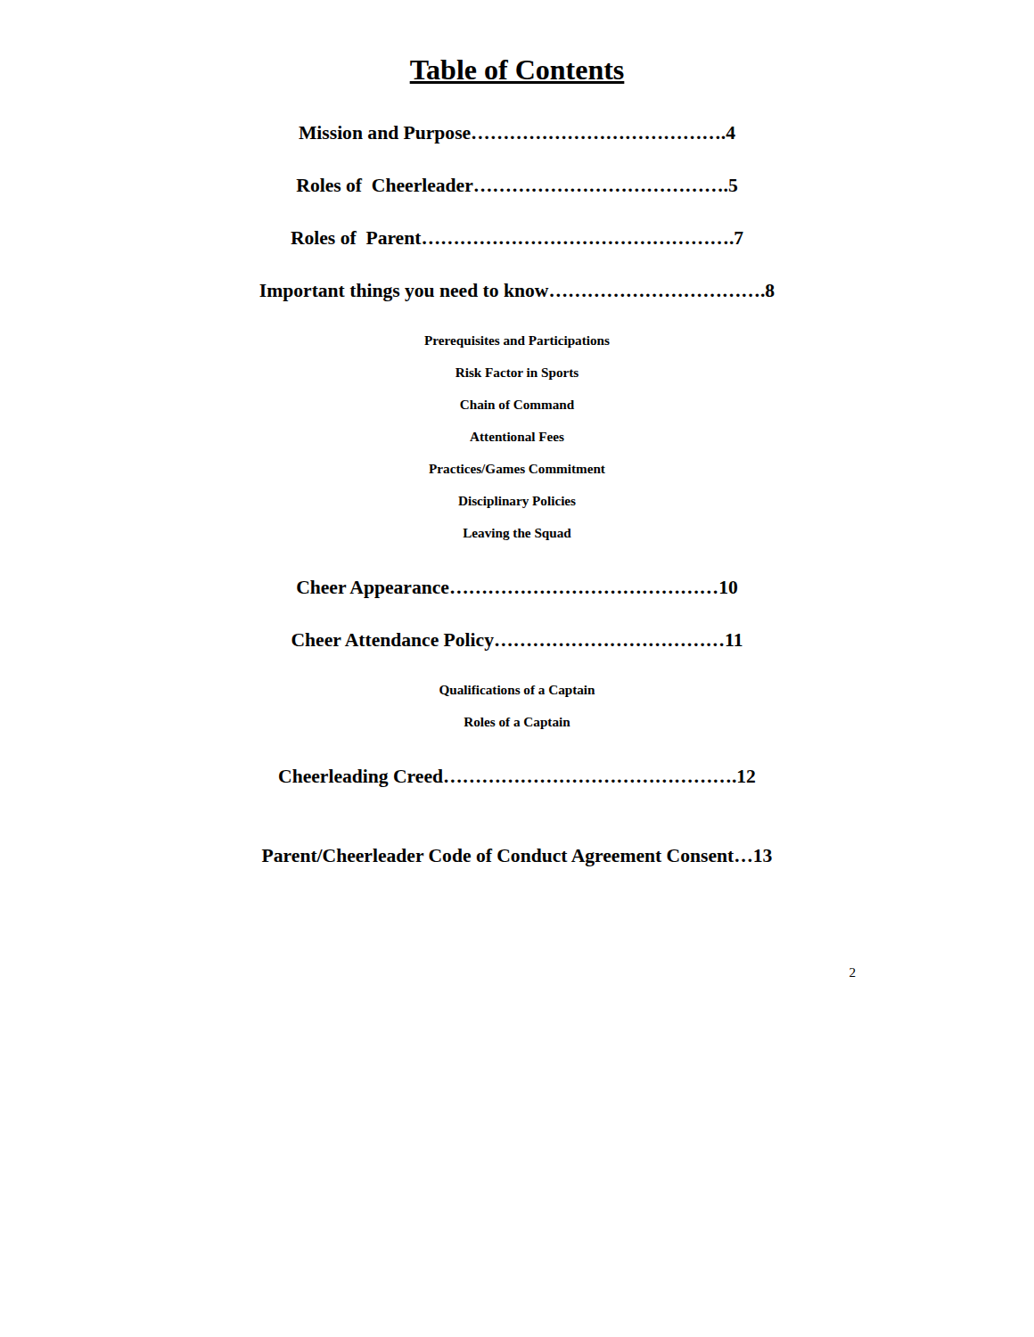Table of Contents
Mission and Purpose………………………………….4
Roles of Cheerleader………………………………….5
Roles of Parent………………………………………….7
Important things you need to know…………………………….8
Prerequisites and Participations
Risk Factor in Sports
Chain of Command
Attentional Fees
Practices/Games Commitment
Disciplinary Policies
Leaving the Squad
Cheer Appearance……………………………………10
Cheer Attendance Policy………………………………11
Qualifications of a Captain
Roles of a Captain
Cheerleading Creed……………………………………….12
Parent/Cheerleader Code of Conduct Agreement Consent…13
2